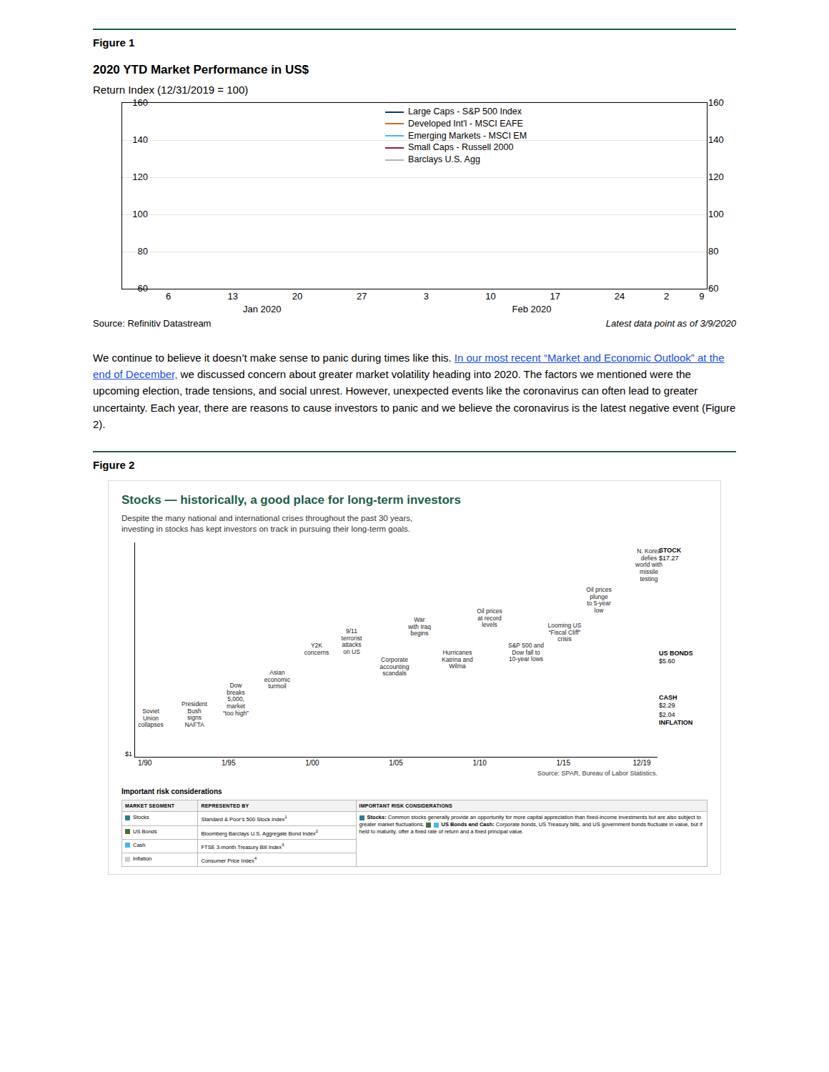Figure 1
2020 YTD Market Performance in US$
Return Index (12/31/2019 = 100)
160 140 120 100 80 60
160 140 120 100 80 60
Large Caps - S&P 500 Index
Developed Int'l - MSCI EAFE
Emerging Markets - MSCI EM
Small Caps - Russell 2000
Barclays U.S. Agg
6 13 20 27 3 10 17 24 2 9
Jan 2020 Feb 2020
Source: Refinitiv Datastream Latest data point as of 3/9/2020
We continue to believe it doesn’t make sense to panic during times like this. In our most recent “Market and Economic Outlook” at the end of December, we discussed concern about greater market volatility heading into 2020. The factors we mentioned were the upcoming election, trade tensions, and social unrest. However, unexpected events like the coronavirus can often lead to greater uncertainty. Each year, there are reasons to cause investors to panic and we believe the coronavirus is the latest negative event (Figure 2).
Figure 2
Stocks — historically, a good place for long-term investors
Despite the many national and international crises throughout the past 30 years,
investing in stocks has kept investors on track in pursuing their long-term goals.
Soviet
Union
collapses
President
Bush
signs
NAFTA
Dow
breaks
5,000,
market
“too high”
Asian
economic
turmoil
Y2K
concerns
9/11
terrorist
attacks
on US
Corporate
accounting
scandals
War
with Iraq
begins
Hurricanes
Katrina and
Wilma
Oil prices
at record
levels
S&P 500 and
Dow fall to
10-year lows
Looming US
“Fiscal Cliff”
crisis
Oil prices
plunge
to 5-year
low
N. Korea
defies
world with
missile
testing
STOCK$17.27
US BONDS$5.60
CASH$2.29
$2.04
INFLATION
$1
1/90 1/95 1/00 1/05 1/10 1/15 12/19
Source: SPAR, Bureau of Labor Statistics.
Important risk considerations
| MARKET SEGMENT | REPRESENTED BY | IMPORTANT RISK CONSIDERATIONS |
| --- | --- | --- |
| Stocks | Standard & Poor’s 500 Stock Index 1 | Stocks: Common stocks generally provide an opportunity for more capital appreciation than fixed-income investments but are also subject to greater market fluctuations. US Bonds and Cash: Corporate bonds, US Treasury bills, and US government bonds fluctuate in value, but if held to maturity, offer a fixed rate of return and a fixed principal value. |
| US Bonds | Bloomberg Barclays U.S. Aggregate Bond Index 2 |
| Cash | FTSE 3-month Treasury Bill Index 3 |
| Inflation | Consumer Price Index 4 |